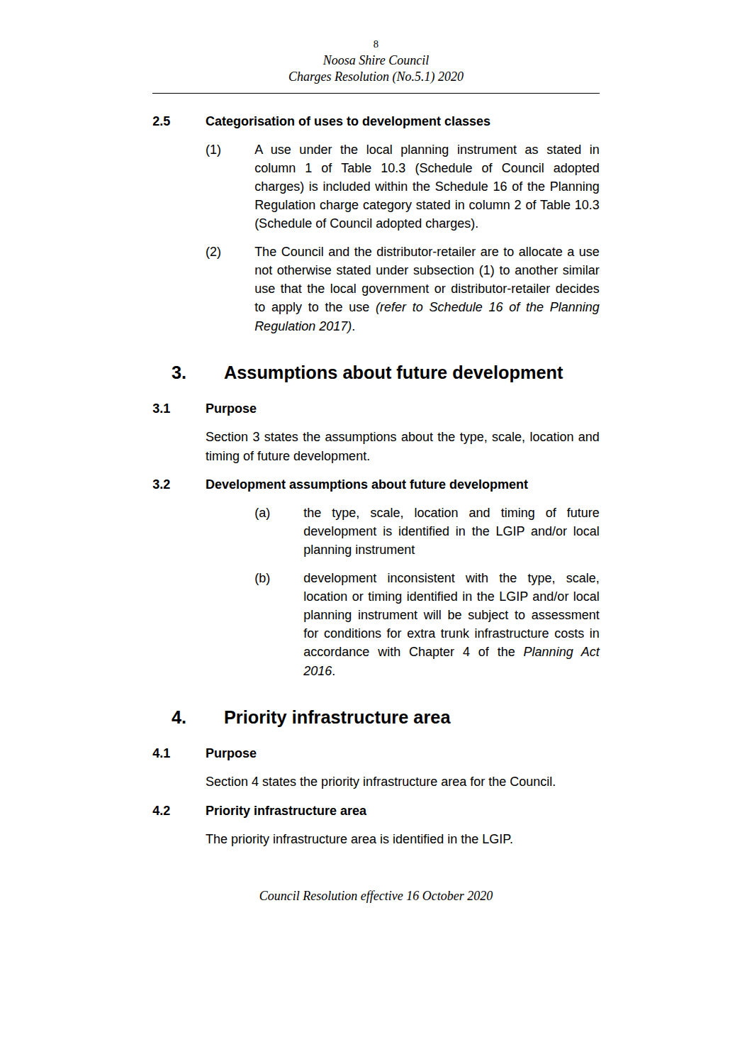8
Noosa Shire Council
Charges Resolution (No.5.1) 2020
2.5
Categorisation of uses to development classes
(1)
A use under the local planning instrument as stated in column 1 of Table 10.3 (Schedule of Council adopted charges) is included within the Schedule 16 of the Planning Regulation charge category stated in column 2 of Table 10.3 (Schedule of Council adopted charges).
(2)
The Council and the distributor-retailer are to allocate a use not otherwise stated under subsection (1) to another similar use that the local government or distributor-retailer decides to apply to the use (refer to Schedule 16 of the Planning Regulation 2017).
3.
Assumptions about future development
3.1
Purpose
Section 3 states the assumptions about the type, scale, location and timing of future development.
3.2
Development assumptions about future development
(a)
the type, scale, location and timing of future development is identified in the LGIP and/or local planning instrument
(b)
development inconsistent with the type, scale, location or timing identified in the LGIP and/or local planning instrument will be subject to assessment for conditions for extra trunk infrastructure costs in accordance with Chapter 4 of the Planning Act 2016.
4.
Priority infrastructure area
4.1
Purpose
Section 4 states the priority infrastructure area for the Council.
4.2
Priority infrastructure area
The priority infrastructure area is identified in the LGIP.
Council Resolution effective 16 October 2020